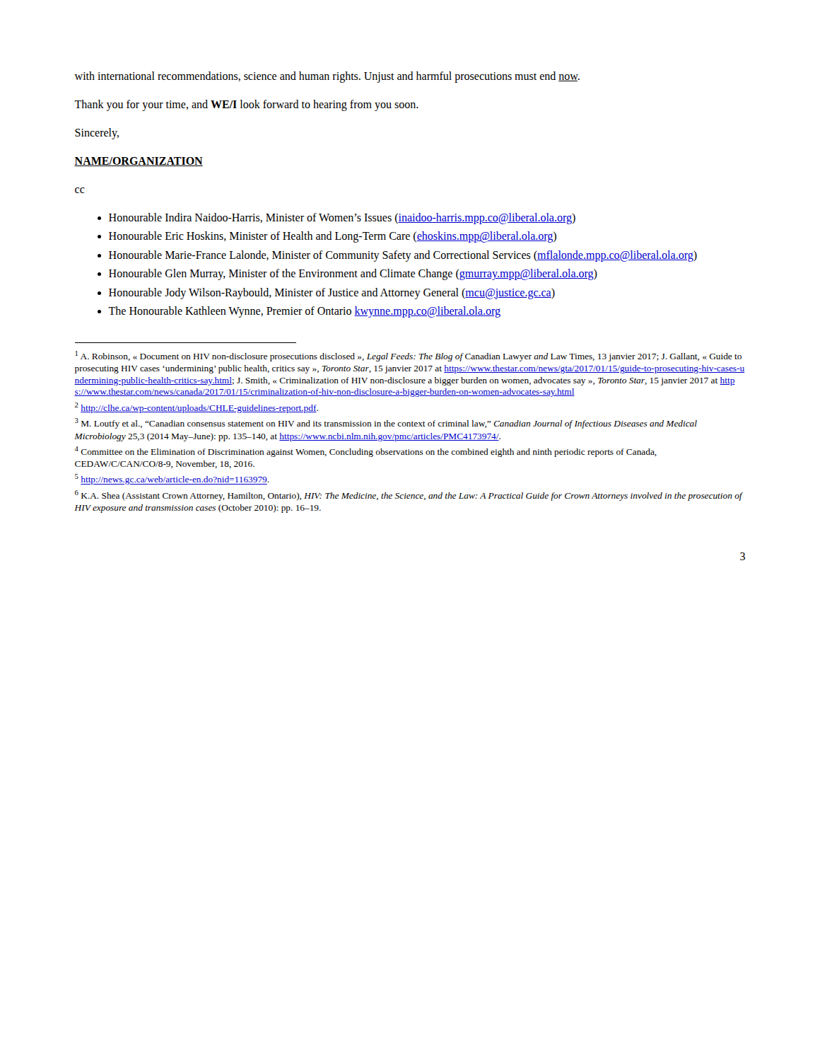with international recommendations, science and human rights. Unjust and harmful prosecutions must end now.
Thank you for your time, and WE/I look forward to hearing from you soon.
Sincerely,
NAME/ORGANIZATION
cc
Honourable Indira Naidoo-Harris, Minister of Women’s Issues (inaidoo-harris.mpp.co@liberal.ola.org)
Honourable Eric Hoskins, Minister of Health and Long-Term Care (ehoskins.mpp@liberal.ola.org)
Honourable Marie-France Lalonde, Minister of Community Safety and Correctional Services (mflalonde.mpp.co@liberal.ola.org)
Honourable Glen Murray, Minister of the Environment and Climate Change (gmurray.mpp@liberal.ola.org)
Honourable Jody Wilson-Raybould, Minister of Justice and Attorney General (mcu@justice.gc.ca)
The Honourable Kathleen Wynne, Premier of Ontario kwynne.mpp.co@liberal.ola.org
1 A. Robinson, « Document on HIV non-disclosure prosecutions disclosed », Legal Feeds: The Blog of Canadian Lawyer and Law Times, 13 janvier 2017; J. Gallant, « Guide to prosecuting HIV cases ‘undermining’ public health, critics say », Toronto Star, 15 janvier 2017 at https://www.thestar.com/news/gta/2017/01/15/guide-to-prosecuting-hiv-cases-undermining-public-health-critics-say.html; J. Smith, « Criminalization of HIV non-disclosure a bigger burden on women, advocates say », Toronto Star, 15 janvier 2017 at https://www.thestar.com/news/canada/2017/01/15/criminalization-of-hiv-non-disclosure-a-bigger-burden-on-women-advocates-say.html
2 http://clhe.ca/wp-content/uploads/CHLE-guidelines-report.pdf.
3 M. Loutfy et al., “Canadian consensus statement on HIV and its transmission in the context of criminal law,” Canadian Journal of Infectious Diseases and Medical Microbiology 25,3 (2014 May–June): pp. 135–140, at https://www.ncbi.nlm.nih.gov/pmc/articles/PMC4173974/.
4 Committee on the Elimination of Discrimination against Women, Concluding observations on the combined eighth and ninth periodic reports of Canada, CEDAW/C/CAN/CO/8-9, November, 18, 2016.
5 http://news.gc.ca/web/article-en.do?nid=1163979.
6 K.A. Shea (Assistant Crown Attorney, Hamilton, Ontario), HIV: The Medicine, the Science, and the Law: A Practical Guide for Crown Attorneys involved in the prosecution of HIV exposure and transmission cases (October 2010): pp. 16–19.
3